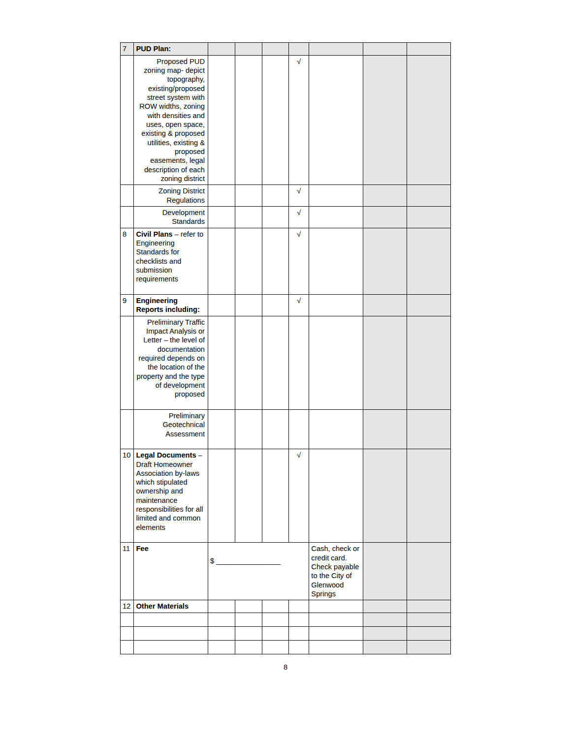| 7 | PUD Plan: | | | | | | | |
| | Proposed PUD zoning map- depict topography, existing/proposed street system with ROW widths, zoning with densities and uses, open space, existing & proposed utilities, existing & proposed easements, legal description of each zoning district | | | | √ | | | |
| | Zoning District Regulations | | | | √ | | | |
| | Development Standards | | | | √ | | | |
| 8 | Civil Plans – refer to Engineering Standards for checklists and submission requirements | | | | √ | | | |
| 9 | Engineering Reports including: | | | | √ | | | |
| | Preliminary Traffic Impact Analysis or Letter – the level of documentation required depends on the location of the property and the type of development proposed | | | | | | | |
| | Preliminary Geotechnical Assessment | | | | | | | |
| 10 | Legal Documents – Draft Homeowner Association by-laws which stipulated ownership and maintenance responsibilities for all limited and common elements | | | | √ | | | |
| 11 | Fee | $ ________________ | Cash, check or credit card. Check payable to the City of Glenwood Springs | | |
| 12 | Other Materials | | | | | | | |
8